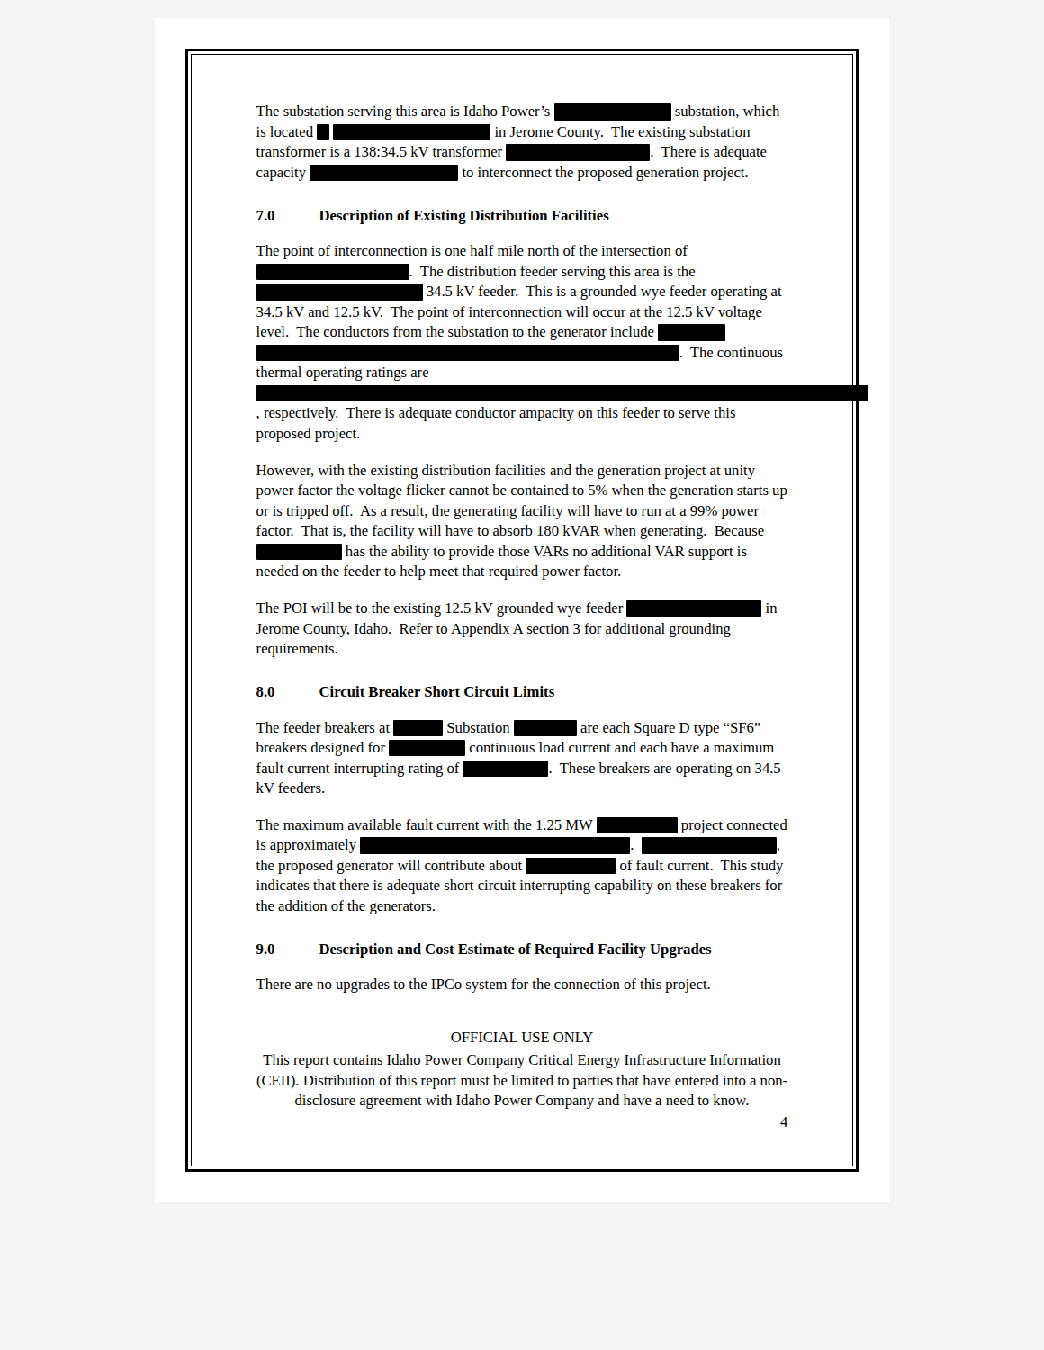The substation serving this area is Idaho Power’s substation, which is located in Jerome County. The existing substation transformer is a 138:34.5 kV transformer . There is adequate capacity to interconnect the proposed generation project.
7.0 Description of Existing Distribution Facilities
The point of interconnection is one half mile north of the intersection of . The distribution feeder serving this area is the 34.5 kV feeder. This is a grounded wye feeder operating at 34.5 kV and 12.5 kV. The point of interconnection will occur at the 12.5 kV voltage level. The conductors from the substation to the generator include . The continuous thermal operating ratings are , respectively. There is adequate conductor ampacity on this feeder to serve this proposed project.
However, with the existing distribution facilities and the generation project at unity power factor the voltage flicker cannot be contained to 5% when the generation starts up or is tripped off. As a result, the generating facility will have to run at a 99% power factor. That is, the facility will have to absorb 180 kVAR when generating. Because has the ability to provide those VARs no additional VAR support is needed on the feeder to help meet that required power factor.
The POI will be to the existing 12.5 kV grounded wye feeder in Jerome County, Idaho. Refer to Appendix A section 3 for additional grounding requirements.
8.0 Circuit Breaker Short Circuit Limits
The feeder breakers at Substation are each Square D type “SF6” breakers designed for continuous load current and each have a maximum fault current interrupting rating of . These breakers are operating on 34.5 kV feeders.
The maximum available fault current with the 1.25 MW project connected is approximately . , the proposed generator will contribute about of fault current. This study indicates that there is adequate short circuit interrupting capability on these breakers for the addition of the generators.
9.0 Description and Cost Estimate of Required Facility Upgrades
There are no upgrades to the IPCo system for the connection of this project.
OFFICIAL USE ONLY
This report contains Idaho Power Company Critical Energy Infrastructure Information (CEII). Distribution of this report must be limited to parties that have entered into a non-disclosure agreement with Idaho Power Company and have a need to know.
4